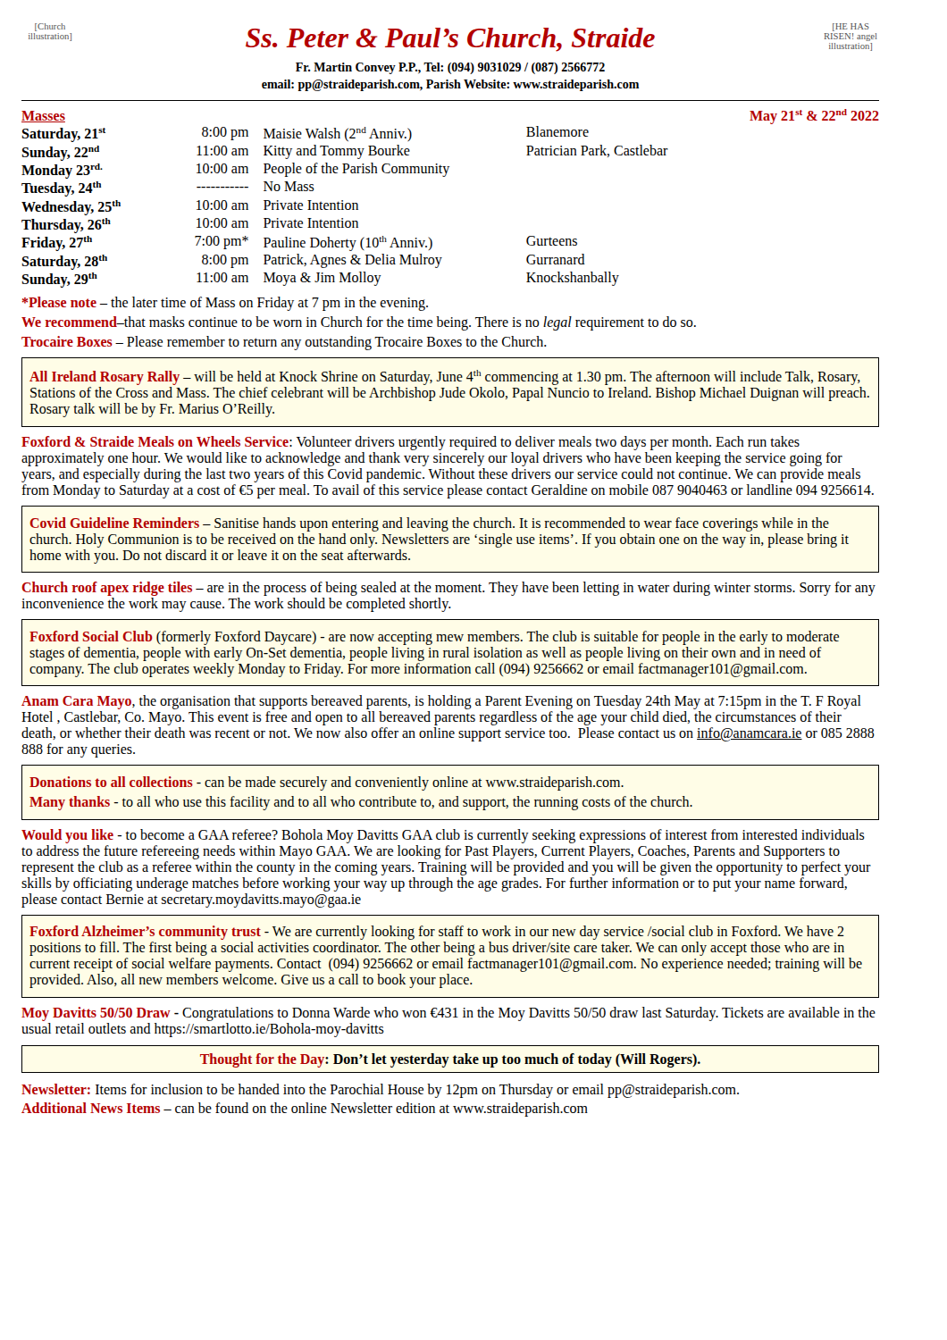[Church illustration]
[HE HAS RISEN! angel illustration]
Ss. Peter & Paul’s Church, Straide
Fr. Martin Convey P.P., Tel: (094) 9031029 / (087) 2566772
email: pp@straideparish.com, Parish Website: www.straideparish.com
Masses May 21st & 22nd 2022
| Saturday, 21 st | 8:00 pm | Maisie Walsh (2 nd Anniv.) | Blanemore |
| Sunday, 22 nd | 11:00 am | Kitty and Tommy Bourke | Patrician Park, Castlebar |
| Monday 23 rd. | 10:00 am | People of the Parish Community | |
| Tuesday, 24 th | ----------- | No Mass | |
| Wednesday, 25 th | 10:00 am | Private Intention | |
| Thursday, 26 th | 10:00 am | Private Intention | |
| Friday, 27 th | 7:00 pm* | Pauline Doherty (10 th Anniv.) | Gurteens |
| Saturday, 28 th | 8:00 pm | Patrick, Agnes & Delia Mulroy | Gurranard |
| Sunday, 29 th | 11:00 am | Moya & Jim Molloy | Knockshanbally |
*Please note – the later time of Mass on Friday at 7 pm in the evening.
We recommend–that masks continue to be worn in Church for the time being. There is no legal requirement to do so.
Trocaire Boxes – Please remember to return any outstanding Trocaire Boxes to the Church.
All Ireland Rosary Rally – will be held at Knock Shrine on Saturday, June 4th commencing at 1.30 pm. The afternoon will include Talk, Rosary, Stations of the Cross and Mass. The chief celebrant will be Archbishop Jude Okolo, Papal Nuncio to Ireland. Bishop Michael Duignan will preach. Rosary talk will be by Fr. Marius O’Reilly.
Foxford & Straide Meals on Wheels Service: Volunteer drivers urgently required to deliver meals two days per month. Each run takes approximately one hour. We would like to acknowledge and thank very sincerely our loyal drivers who have been keeping the service going for years, and especially during the last two years of this Covid pandemic. Without these drivers our service could not continue. We can provide meals from Monday to Saturday at a cost of €5 per meal. To avail of this service please contact Geraldine on mobile 087 9040463 or landline 094 9256614.
Covid Guideline Reminders – Sanitise hands upon entering and leaving the church. It is recommended to wear face coverings while in the church. Holy Communion is to be received on the hand only. Newsletters are ‘single use items’. If you obtain one on the way in, please bring it home with you. Do not discard it or leave it on the seat afterwards.
Church roof apex ridge tiles – are in the process of being sealed at the moment. They have been letting in water during winter storms. Sorry for any inconvenience the work may cause. The work should be completed shortly.
Foxford Social Club (formerly Foxford Daycare) - are now accepting mew members. The club is suitable for people in the early to moderate stages of dementia, people with early On-Set dementia, people living in rural isolation as well as people living on their own and in need of company. The club operates weekly Monday to Friday. For more information call (094) 9256662 or email factmanager101@gmail.com.
Anam Cara Mayo, the organisation that supports bereaved parents, is holding a Parent Evening on Tuesday 24th May at 7:15pm in the T. F Royal Hotel , Castlebar, Co. Mayo. This event is free and open to all bereaved parents regardless of the age your child died, the circumstances of their death, or whether their death was recent or not. We now also offer an online support service too. Please contact us on info@anamcara.ie or 085 2888 888 for any queries.
Donations to all collections - can be made securely and conveniently online at www.straideparish.com.
Many thanks - to all who use this facility and to all who contribute to, and support, the running costs of the church.
Would you like - to become a GAA referee? Bohola Moy Davitts GAA club is currently seeking expressions of interest from interested individuals to address the future refereeing needs within Mayo GAA. We are looking for Past Players, Current Players, Coaches, Parents and Supporters to represent the club as a referee within the county in the coming years. Training will be provided and you will be given the opportunity to perfect your skills by officiating underage matches before working your way up through the age grades. For further information or to put your name forward, please contact Bernie at secretary.moydavitts.mayo@gaa.ie
Foxford Alzheimer’s community trust - We are currently looking for staff to work in our new day service /social club in Foxford. We have 2 positions to fill. The first being a social activities coordinator. The other being a bus driver/site care taker. We can only accept those who are in current receipt of social welfare payments. Contact (094) 9256662 or email factmanager101@gmail.com. No experience needed; training will be provided. Also, all new members welcome. Give us a call to book your place.
Moy Davitts 50/50 Draw - Congratulations to Donna Warde who won €431 in the Moy Davitts 50/50 draw last Saturday. Tickets are available in the usual retail outlets and https://smartlotto.ie/Bohola-moy-davitts
Thought for the Day: Don’t let yesterday take up too much of today (Will Rogers).
Newsletter: Items for inclusion to be handed into the Parochial House by 12pm on Thursday or email pp@straideparish.com.
Additional News Items – can be found on the online Newsletter edition at www.straideparish.com